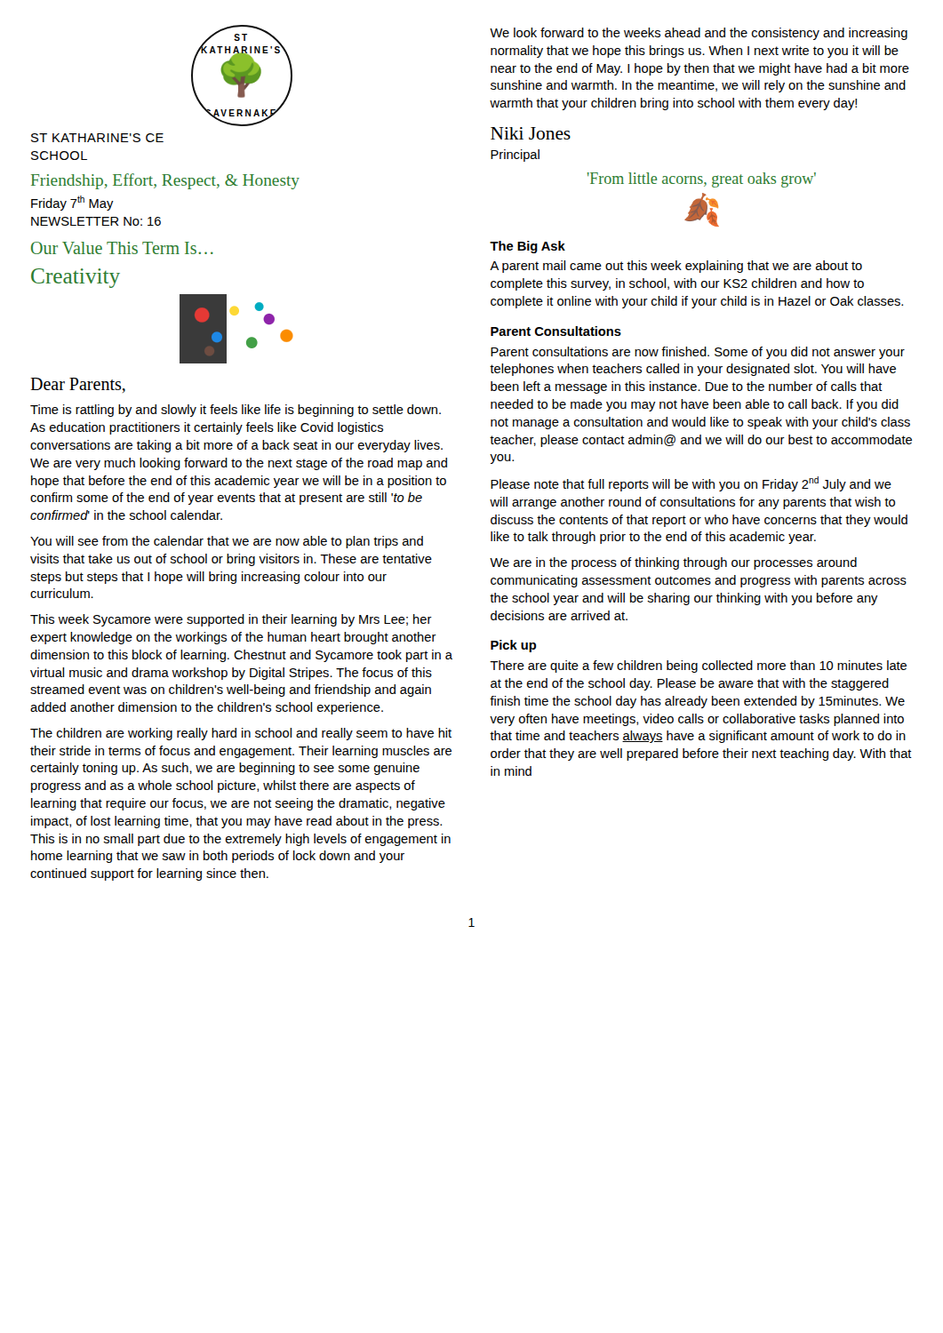ST KATHARINE'S
🌳
SAVERNAKE
ST KATHARINE'S CE
SCHOOL
Friendship, Effort, Respect, & Honesty
Friday 7th May
NEWSLETTER No: 16
Our Value This Term Is…
Creativity
Dear Parents,
Time is rattling by and slowly it feels like life is beginning to settle down. As education practitioners it certainly feels like Covid logistics conversations are taking a bit more of a back seat in our everyday lives. We are very much looking forward to the next stage of the road map and hope that before the end of this academic year we will be in a position to confirm some of the end of year events that at present are still 'to be confirmed' in the school calendar.
You will see from the calendar that we are now able to plan trips and visits that take us out of school or bring visitors in. These are tentative steps but steps that I hope will bring increasing colour into our curriculum.
This week Sycamore were supported in their learning by Mrs Lee; her expert knowledge on the workings of the human heart brought another dimension to this block of learning. Chestnut and Sycamore took part in a virtual music and drama workshop by Digital Stripes. The focus of this streamed event was on children's well-being and friendship and again added another dimension to the children's school experience.
The children are working really hard in school and really seem to have hit their stride in terms of focus and engagement. Their learning muscles are certainly toning up. As such, we are beginning to see some genuine progress and as a whole school picture, whilst there are aspects of learning that require our focus, we are not seeing the dramatic, negative impact, of lost learning time, that you may have read about in the press. This is in no small part due to the extremely high levels of engagement in home learning that we saw in both periods of lock down and your continued support for learning since then.
We look forward to the weeks ahead and the consistency and increasing normality that we hope this brings us. When I next write to you it will be near to the end of May. I hope by then that we might have had a bit more sunshine and warmth. In the meantime, we will rely on the sunshine and warmth that your children bring into school with them every day!
Niki Jones
Principal
'From little acorns, great oaks grow'
🍂
The Big Ask
A parent mail came out this week explaining that we are about to complete this survey, in school, with our KS2 children and how to complete it online with your child if your child is in Hazel or Oak classes.
Parent Consultations
Parent consultations are now finished. Some of you did not answer your telephones when teachers called in your designated slot. You will have been left a message in this instance. Due to the number of calls that needed to be made you may not have been able to call back. If you did not manage a consultation and would like to speak with your child's class teacher, please contact admin@ and we will do our best to accommodate you.
Please note that full reports will be with you on Friday 2nd July and we will arrange another round of consultations for any parents that wish to discuss the contents of that report or who have concerns that they would like to talk through prior to the end of this academic year.
We are in the process of thinking through our processes around communicating assessment outcomes and progress with parents across the school year and will be sharing our thinking with you before any decisions are arrived at.
Pick up
There are quite a few children being collected more than 10 minutes late at the end of the school day. Please be aware that with the staggered finish time the school day has already been extended by 15minutes. We very often have meetings, video calls or collaborative tasks planned into that time and teachers always have a significant amount of work to do in order that they are well prepared before their next teaching day. With that in mind
1